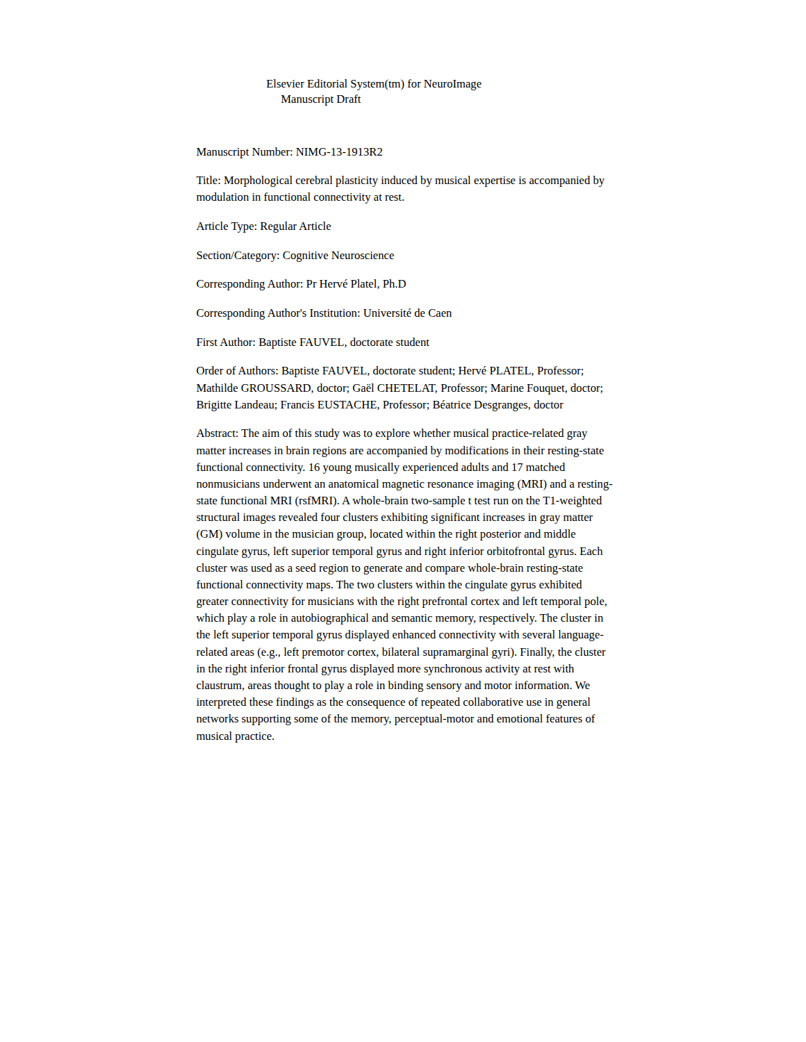Elsevier Editorial System(tm) for NeuroImage Manuscript Draft
Manuscript Number: NIMG-13-1913R2
Title: Morphological cerebral plasticity induced by musical expertise is accompanied by modulation in functional connectivity at rest.
Article Type: Regular Article
Section/Category: Cognitive Neuroscience
Corresponding Author: Pr Hervé Platel, Ph.D
Corresponding Author's Institution: Université de Caen
First Author: Baptiste FAUVEL, doctorate student
Order of Authors: Baptiste FAUVEL, doctorate student; Hervé PLATEL, Professor; Mathilde GROUSSARD, doctor; Gaël CHETELAT, Professor; Marine Fouquet, doctor; Brigitte Landeau; Francis EUSTACHE, Professor; Béatrice Desgranges, doctor
Abstract: The aim of this study was to explore whether musical practice-related gray matter increases in brain regions are accompanied by modifications in their resting-state functional connectivity. 16 young musically experienced adults and 17 matched nonmusicians underwent an anatomical magnetic resonance imaging (MRI) and a resting-state functional MRI (rsfMRI). A whole-brain two-sample t test run on the T1-weighted structural images revealed four clusters exhibiting significant increases in gray matter (GM) volume in the musician group, located within the right posterior and middle cingulate gyrus, left superior temporal gyrus and right inferior orbitofrontal gyrus. Each cluster was used as a seed region to generate and compare whole-brain resting-state functional connectivity maps. The two clusters within the cingulate gyrus exhibited greater connectivity for musicians with the right prefrontal cortex and left temporal pole, which play a role in autobiographical and semantic memory, respectively. The cluster in the left superior temporal gyrus displayed enhanced connectivity with several language-related areas (e.g., left premotor cortex, bilateral supramarginal gyri). Finally, the cluster in the right inferior frontal gyrus displayed more synchronous activity at rest with claustrum, areas thought to play a role in binding sensory and motor information. We interpreted these findings as the consequence of repeated collaborative use in general networks supporting some of the memory, perceptual-motor and emotional features of musical practice.